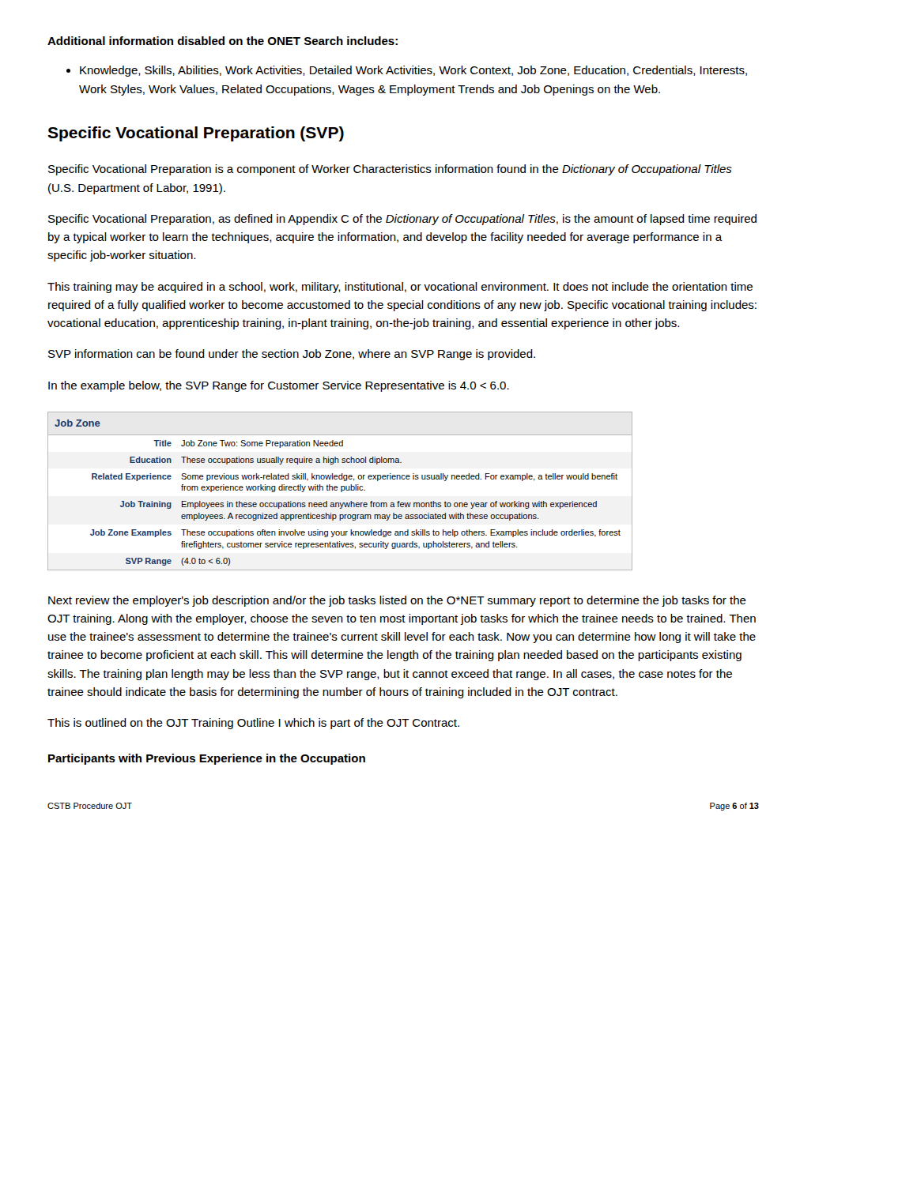Additional information disabled on the ONET Search includes:
Knowledge, Skills, Abilities, Work Activities, Detailed Work Activities, Work Context, Job Zone, Education, Credentials, Interests, Work Styles, Work Values, Related Occupations, Wages & Employment Trends and Job Openings on the Web.
Specific Vocational Preparation (SVP)
Specific Vocational Preparation is a component of Worker Characteristics information found in the Dictionary of Occupational Titles (U.S. Department of Labor, 1991).
Specific Vocational Preparation, as defined in Appendix C of the Dictionary of Occupational Titles, is the amount of lapsed time required by a typical worker to learn the techniques, acquire the information, and develop the facility needed for average performance in a specific job-worker situation.
This training may be acquired in a school, work, military, institutional, or vocational environment. It does not include the orientation time required of a fully qualified worker to become accustomed to the special conditions of any new job. Specific vocational training includes: vocational education, apprenticeship training, in-plant training, on-the-job training, and essential experience in other jobs.
SVP information can be found under the section Job Zone, where an SVP Range is provided.
In the example below, the SVP Range for Customer Service Representative is 4.0 < 6.0.
Job Zone
| Title | Job Zone Two: Some Preparation Needed |
| Education | These occupations usually require a high school diploma. |
| Related Experience | Some previous work-related skill, knowledge, or experience is usually needed. For example, a teller would benefit from experience working directly with the public. |
| Job Training | Employees in these occupations need anywhere from a few months to one year of working with experienced employees. A recognized apprenticeship program may be associated with these occupations. |
| Job Zone Examples | These occupations often involve using your knowledge and skills to help others. Examples include orderlies, forest firefighters, customer service representatives, security guards, upholsterers, and tellers. |
| SVP Range | (4.0 to < 6.0) |
Next review the employer's job description and/or the job tasks listed on the O*NET summary report to determine the job tasks for the OJT training. Along with the employer, choose the seven to ten most important job tasks for which the trainee needs to be trained. Then use the trainee's assessment to determine the trainee's current skill level for each task. Now you can determine how long it will take the trainee to become proficient at each skill. This will determine the length of the training plan needed based on the participants existing skills. The training plan length may be less than the SVP range, but it cannot exceed that range. In all cases, the case notes for the trainee should indicate the basis for determining the number of hours of training included in the OJT contract.
This is outlined on the OJT Training Outline I which is part of the OJT Contract.
Participants with Previous Experience in the Occupation
CSTB Procedure OJT
Page 6 of 13